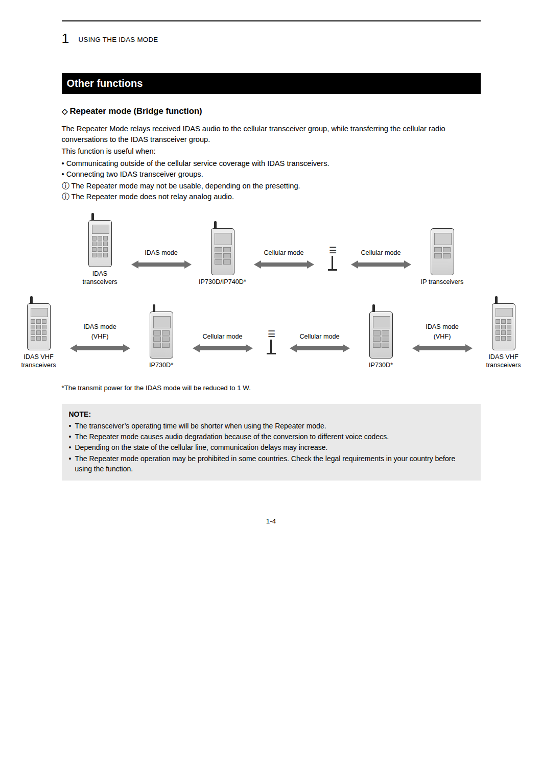1 USING THE IDAS MODE
Other functions
◇Repeater mode (Bridge function)
The Repeater Mode relays received IDAS audio to the cellular transceiver group, while transferring the cellular radio conversations to the IDAS transceiver group.
This function is useful when:
• Communicating outside of the cellular service coverage with IDAS transceivers.
• Connecting two IDAS transceiver groups.
ⓘThe Repeater mode may not be usable, depending on the presetting.
ⓘThe Repeater mode does not relay analog audio.
IDAS
transceivers
IDAS mode
IP730D/IP740D*
Cellular mode
☰
Cellular mode
IP transceivers
IDAS VHF
transceivers
IDAS mode
(VHF)
IP730D*
Cellular mode
☰
Cellular mode
IP730D*
IDAS mode
(VHF)
IDAS VHF
transceivers
*The transmit power for the IDAS mode will be reduced to 1 W.
NOTE:
The transceiver’s operating time will be shorter when using the Repeater mode.
The Repeater mode causes audio degradation because of the conversion to different voice codecs.
Depending on the state of the cellular line, communication delays may increase.
The Repeater mode operation may be prohibited in some countries. Check the legal requirements in your country before using the function.
1-4